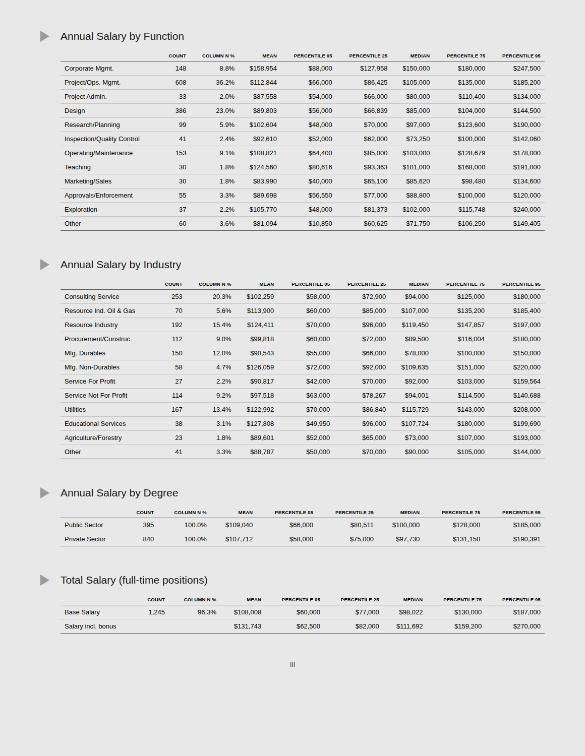Annual Salary by Function
| | COUNT | COLUMN N % | MEAN | PERCENTILE 05 | PERCENTILE 25 | MEDIAN | PERCENTILE 75 | PERCENTILE 95 |
| --- | --- | --- | --- | --- | --- | --- | --- | --- |
| Corporate Mgmt. | 148 | 8.8% | $158,954 | $88,000 | $127,958 | $150,000 | $180,000 | $247,500 |
| Project/Ops. Mgmt. | 608 | 36.2% | $112,844 | $66,000 | $86,425 | $105,000 | $135,000 | $185,200 |
| Project Admin. | 33 | 2.0% | $87,558 | $54,000 | $66,000 | $80,000 | $110,400 | $134,000 |
| Design | 386 | 23.0% | $89,803 | $56,000 | $66,839 | $85,000 | $104,000 | $144,500 |
| Research/Planning | 99 | 5.9% | $102,604 | $48,000 | $70,000 | $97,000 | $123,600 | $190,000 |
| Inspection/Quality Control | 41 | 2.4% | $92,610 | $52,000 | $62,000 | $73,250 | $100,000 | $142,060 |
| Operating/Maintenance | 153 | 9.1% | $108,821 | $64,400 | $85,000 | $103,000 | $128,679 | $178,000 |
| Teaching | 30 | 1.8% | $124,560 | $80,616 | $93,363 | $101,000 | $168,000 | $191,000 |
| Marketing/Sales | 30 | 1.8% | $83,990 | $40,000 | $65,100 | $85,620 | $98,480 | $134,600 |
| Approvals/Enforcement | 55 | 3.3% | $89,698 | $56,550 | $77,000 | $88,800 | $100,000 | $120,000 |
| Exploration | 37 | 2.2% | $105,770 | $48,000 | $81,373 | $102,000 | $115,748 | $240,000 |
| Other | 60 | 3.6% | $81,094 | $10,850 | $60,625 | $71,750 | $106,250 | $149,405 |
Annual Salary by Industry
| | COUNT | COLUMN N % | MEAN | PERCENTILE 05 | PERCENTILE 25 | MEDIAN | PERCENTILE 75 | PERCENTILE 95 |
| --- | --- | --- | --- | --- | --- | --- | --- | --- |
| Consulting Service | 253 | 20.3% | $102,259 | $58,000 | $72,900 | $94,000 | $125,000 | $180,000 |
| Resource Ind. Oil & Gas | 70 | 5.6% | $113,900 | $60,000 | $85,000 | $107,000 | $135,200 | $185,400 |
| Resource Industry | 192 | 15.4% | $124,411 | $70,000 | $96,000 | $119,450 | $147,857 | $197,000 |
| Procurement/Construc. | 112 | 9.0% | $99,818 | $60,000 | $72,000 | $89,500 | $116,004 | $180,000 |
| Mfg. Durables | 150 | 12.0% | $90,543 | $55,000 | $66,000 | $78,000 | $100,000 | $150,000 |
| Mfg. Non-Durables | 58 | 4.7% | $126,059 | $72,000 | $92,000 | $109,635 | $151,000 | $220,000 |
| Service For Profit | 27 | 2.2% | $90,817 | $42,000 | $70,000 | $92,000 | $103,000 | $159,564 |
| Service Not For Profit | 114 | 9.2% | $97,518 | $63,000 | $78,267 | $94,001 | $114,500 | $140,688 |
| Utilities | 167 | 13.4% | $122,992 | $70,000 | $86,840 | $115,729 | $143,000 | $208,000 |
| Educational Services | 38 | 3.1% | $127,808 | $49,950 | $96,000 | $107,724 | $180,000 | $199,690 |
| Agriculture/Forestry | 23 | 1.8% | $89,601 | $52,000 | $65,000 | $73,000 | $107,000 | $193,000 |
| Other | 41 | 3.3% | $88,787 | $50,000 | $70,000 | $90,000 | $105,000 | $144,000 |
Annual Salary by Degree
| | COUNT | COLUMN N % | MEAN | PERCENTILE 05 | PERCENTILE 25 | MEDIAN | PERCENTILE 75 | PERCENTILE 95 |
| --- | --- | --- | --- | --- | --- | --- | --- | --- |
| Public Sector | 395 | 100.0% | $109,040 | $66,000 | $80,511 | $100,000 | $128,000 | $185,000 |
| Private Sector | 840 | 100.0% | $107,712 | $58,000 | $75,000 | $97,730 | $131,150 | $190,391 |
Total Salary (full-time positions)
| | COUNT | COLUMN N % | MEAN | PERCENTILE 05 | PERCENTILE 25 | MEDIAN | PERCENTILE 75 | PERCENTILE 95 |
| --- | --- | --- | --- | --- | --- | --- | --- | --- |
| Base Salary | 1,245 | 96.3% | $108,008 | $60,000 | $77,000 | $98,022 | $130,000 | $187,000 |
| Salary incl. bonus | | | $131,743 | $62,500 | $82,000 | $111,692 | $159,200 | $270,000 |
III